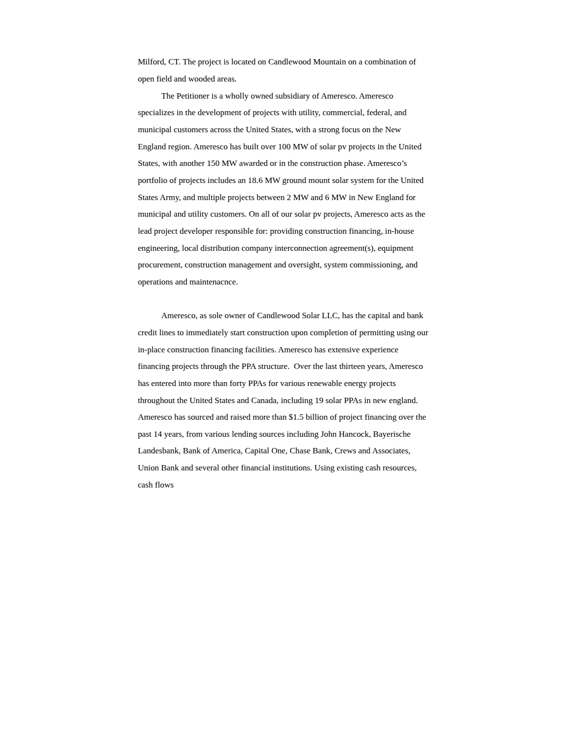Milford, CT. The project is located on Candlewood Mountain on a combination of open field and wooded areas.
The Petitioner is a wholly owned subsidiary of Ameresco. Ameresco specializes in the development of projects with utility, commercial, federal, and municipal customers across the United States, with a strong focus on the New England region. Ameresco has built over 100 MW of solar pv projects in the United States, with another 150 MW awarded or in the construction phase. Ameresco’s portfolio of projects includes an 18.6 MW ground mount solar system for the United States Army, and multiple projects between 2 MW and 6 MW in New England for municipal and utility customers. On all of our solar pv projects, Ameresco acts as the lead project developer responsible for: providing construction financing, in-house engineering, local distribution company interconnection agreement(s), equipment procurement, construction management and oversight, system commissioning, and operations and maintenacnce.
Ameresco, as sole owner of Candlewood Solar LLC, has the capital and bank credit lines to immediately start construction upon completion of permitting using our in-place construction financing facilities. Ameresco has extensive experience financing projects through the PPA structure. Over the last thirteen years, Ameresco has entered into more than forty PPAs for various renewable energy projects throughout the United States and Canada, including 19 solar PPAs in new england. Ameresco has sourced and raised more than $1.5 billion of project financing over the past 14 years, from various lending sources including John Hancock, Bayerische Landesbank, Bank of America, Capital One, Chase Bank, Crews and Associates, Union Bank and several other financial institutions. Using existing cash resources, cash flows